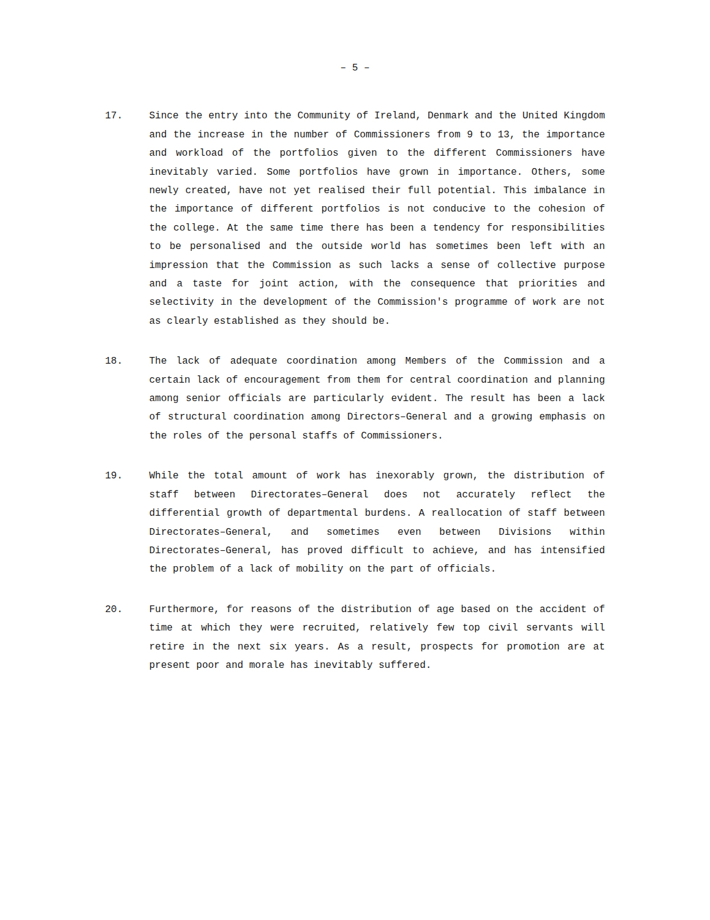– 5 –
17. Since the entry into the Community of Ireland, Denmark and the United Kingdom and the increase in the number of Commissioners from 9 to 13, the importance and workload of the portfolios given to the different Commissioners have inevitably varied. Some portfolios have grown in importance. Others, some newly created, have not yet realised their full potential. This imbalance in the importance of different portfolios is not conducive to the cohesion of the college. At the same time there has been a tendency for responsibilities to be personalised and the outside world has sometimes been left with an impression that the Commission as such lacks a sense of collective purpose and a taste for joint action, with the consequence that priorities and selectivity in the development of the Commission's programme of work are not as clearly established as they should be.
18. The lack of adequate coordination among Members of the Commission and a certain lack of encouragement from them for central coordination and planning among senior officials are particularly evident. The result has been a lack of structural coordination among Directors–General and a growing emphasis on the roles of the personal staffs of Commissioners.
19. While the total amount of work has inexorably grown, the distribution of staff between Directorates–General does not accurately reflect the differential growth of departmental burdens. A reallocation of staff between Directorates–General, and sometimes even between Divisions within Directorates–General, has proved difficult to achieve, and has intensified the problem of a lack of mobility on the part of officials.
20. Furthermore, for reasons of the distribution of age based on the accident of time at which they were recruited, relatively few top civil servants will retire in the next six years. As a result, prospects for promotion are at present poor and morale has inevitably suffered.